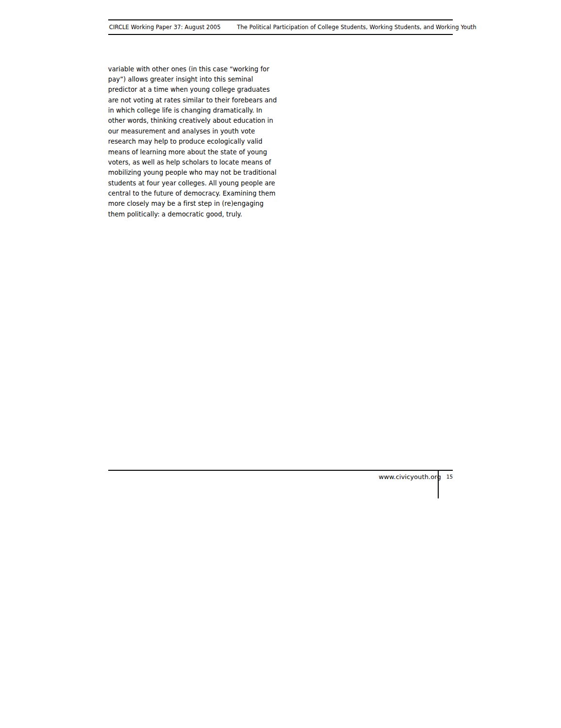CIRCLE Working Paper 37: August 2005
The Political Participation of College Students, Working Students, and Working Youth
variable with other ones (in this case “working for pay”) allows greater insight into this seminal predictor at a time when young college graduates are not voting at rates similar to their forebears and in which college life is changing dramatically. In other words, thinking creatively about education in our measurement and analyses in youth vote research may help to produce ecologically valid means of learning more about the state of young voters, as well as help scholars to locate means of mobilizing young people who may not be traditional students at four year colleges. All young people are central to the future of democracy. Examining them more closely may be a first step in (re)engaging them politically: a democratic good, truly.
www.civicyouth.org 15